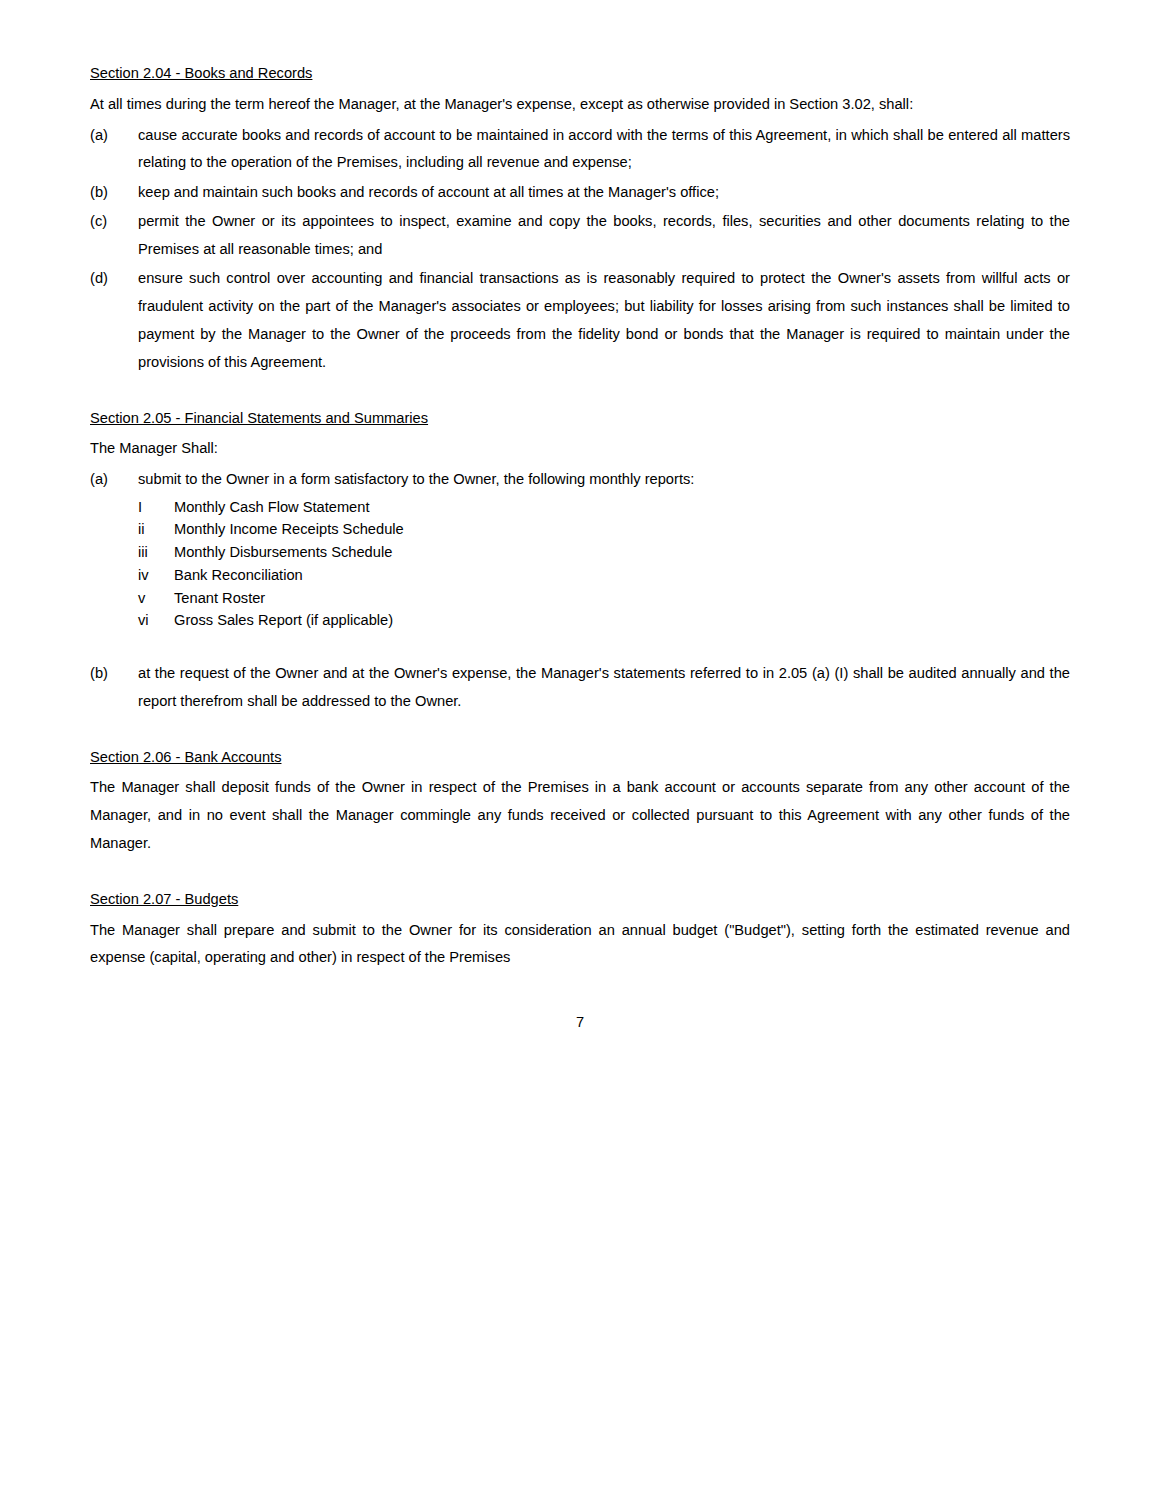Section 2.04 - Books and Records
At all times during the term hereof the Manager, at the Manager's expense, except as otherwise provided in Section 3.02, shall:
(a) cause accurate books and records of account to be maintained in accord with the terms of this Agreement, in which shall be entered all matters relating to the operation of the Premises, including all revenue and expense;
(b) keep and maintain such books and records of account at all times at the Manager's office;
(c) permit the Owner or its appointees to inspect, examine and copy the books, records, files, securities and other documents relating to the Premises at all reasonable times; and
(d) ensure such control over accounting and financial transactions as is reasonably required to protect the Owner's assets from willful acts or fraudulent activity on the part of the Manager's associates or employees; but liability for losses arising from such instances shall be limited to payment by the Manager to the Owner of the proceeds from the fidelity bond or bonds that the Manager is required to maintain under the provisions of this Agreement.
Section 2.05 - Financial Statements and Summaries
The Manager Shall:
(a) submit to the Owner in a form satisfactory to the Owner, the following monthly reports:
IMonthly Cash Flow Statement
ii Monthly Income Receipts Schedule
iii Monthly Disbursements Schedule
iv Bank Reconciliation
vTenant Roster
vi Gross Sales Report (if applicable)
(b) at the request of the Owner and at the Owner's expense, the Manager's statements referred to in 2.05 (a) (I) shall be audited annually and the report therefrom shall be addressed to the Owner.
Section 2.06 - Bank Accounts
The Manager shall deposit funds of the Owner in respect of the Premises in a bank account or accounts separate from any other account of the Manager, and in no event shall the Manager commingle any funds received or collected pursuant to this Agreement with any other funds of the Manager.
Section 2.07 - Budgets
The Manager shall prepare and submit to the Owner for its consideration an annual budget ("Budget"), setting forth the estimated revenue and expense (capital, operating and other) in respect of the Premises
7